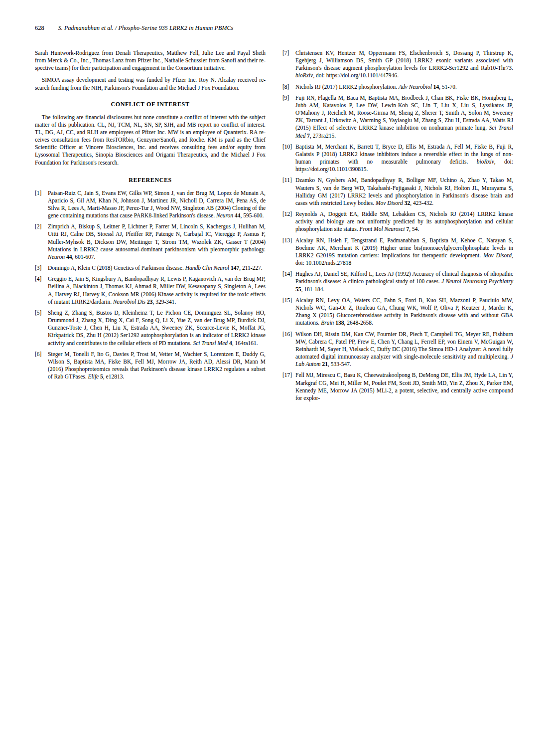628 S. Padmanabhan et al. / Phospho-Serine 935 LRRK2 in Human PBMCs
Sarah Huntwork-Rodriguez from Denali Therapeutics, Matthew Fell, Julie Lee and Payal Sheth from Merck & Co., Inc., Thomas Lanz from Pfizer Inc., Nathalie Schussler from Sanofi and their respective teams) for their participation and engagement in the Consortium initiative.
SIMOA assay development and testing was funded by Pfizer Inc. Roy N. Alcalay received research funding from the NIH, Parkinson's Foundation and the Michael J Fox Foundation.
Conflict of Interest
The following are financial disclosures but none constitute a conflict of interest with the subject matter of this publication. CL, NJ, TCM, NL, SN, SP, SJH, and MB report no conflict of interest. TL, DG, AJ, CC, and RLH are employees of Pfizer Inc. MW is an employee of Quanterix. RA receives consultation fees from ResTORbio, Genzyme/Sanofi, and Roche. KM is paid as the Chief Scientific Officer at Vincere Biosciences, Inc. and receives consulting fees and/or equity from Lysosomal Therapeutics, Sinopia Biosciences and Origami Therapeutics, and the Michael J Fox Foundation for Parkinson's research.
References
Paisan-Ruiz C, Jain S, Evans EW, Gilks WP, Simon J, van der Brug M, Lopez de Munain A, Aparicio S, Gil AM, Khan N, Johnson J, Martinez JR, Nicholl D, Carrera IM, Pena AS, de Silva R, Lees A, Marti-Masso JF, Perez-Tur J, Wood NW, Singleton AB (2004) Cloning of the gene containing mutations that cause PARK8-linked Parkinson's disease. Neuron 44, 595-600.
Zimprich A, Biskup S, Leitner P, Lichtner P, Farrer M, Lincoln S, Kachergus J, Hulihan M, Uitti RJ, Calne DB, Stoessl AJ, Pfeiffer RF, Patenge N, Carbajal IC, Vieregge P, Asmus F, Muller-Myhsok B, Dickson DW, Meitinger T, Strom TM, Wszolek ZK, Gasser T (2004) Mutations in LRRK2 cause autosomal-dominant parkinsonism with pleomorphic pathology. Neuron 44, 601-607.
Domingo A, Klein C (2018) Genetics of Parkinson disease. Handb Clin Neurol 147, 211-227.
Greggio E, Jain S, Kingsbury A, Bandopadhyay R, Lewis P, Kaganovich A, van der Brug MP, Beilina A, Blackinton J, Thomas KJ, Ahmad R, Miller DW, Kesavapany S, Singleton A, Lees A, Harvey RJ, Harvey K, Cookson MR (2006) Kinase activity is required for the toxic effects of mutant LRRK2/dardarin. Neurobiol Dis 23, 329-341.
Sheng Z, Zhang S, Bustos D, Kleinheinz T, Le Pichon CE, Dominguez SL, Solanoy HO, Drummond J, Zhang X, Ding X, Cai F, Song Q, Li X, Yue Z, van der Brug MP, Burdick DJ, Gunzner-Toste J, Chen H, Liu X, Estrada AA, Sweeney ZK, Scearce-Levie K, Moffat JG, Kirkpatrick DS, Zhu H (2012) Ser1292 autophosphorylation is an indicator of LRRK2 kinase activity and contributes to the cellular effects of PD mutations. Sci Transl Med 4, 164ra161.
Steger M, Tonelli F, Ito G, Davies P, Trost M, Vetter M, Wachter S, Lorentzen E, Duddy G, Wilson S, Baptista MA, Fiske BK, Fell MJ, Morrow JA, Reith AD, Alessi DR, Mann M (2016) Phosphoproteomics reveals that Parkinson's disease kinase LRRK2 regulates a subset of Rab GTPases. Elife 5, e12813.
Christensen KV, Hentzer M, Oppermann FS, Elschenbroich S, Dossang P, Thirstrup K, Egebjerg J, Williamson DS, Smith GP (2018) LRRK2 exonic variants associated with Parkinson's disease augment phosphorylation levels for LRRK2-Ser1292 and Rab10-Thr73. bioRxiv, doi: https://doi.org/10.1101/447946.
Nichols RJ (2017) LRRK2 phosphorylation. Adv Neurobiol 14, 51-70.
Fuji RN, Flagella M, Baca M, Baptista MA, Brodbeck J, Chan BK, Fiske BK, Honigberg L, Jubb AM, Katavolos P, Lee DW, Lewin-Koh SC, Lin T, Liu X, Liu S, Lyssikatos JP, O'Mahony J, Reichelt M, Roose-Girma M, Sheng Z, Sherer T, Smith A, Solon M, Sweeney ZK, Tarrant J, Urkowitz A, Warming S, Yaylaoglu M, Zhang S, Zhu H, Estrada AA, Watts RJ (2015) Effect of selective LRRK2 kinase inhibition on nonhuman primate lung. Sci Transl Med 7, 273ra215.
Baptista M, Merchant K, Barrett T, Bryce D, Ellis M, Estrada A, Fell M, Fiske B, Fuji R, Galatsis P (2018) LRRK2 kinase inhibitors induce a reversible effect in the lungs of non-human primates with no measurable pulmonary deficits. bioRxiv, doi: https://doi.org/10.1101/390815.
Dzamko N, Gysbers AM, Bandopadhyay R, Bolliger MF, Uchino A, Zhao Y, Takao M, Wauters S, van de Berg WD, Takahashi-Fujigasaki J, Nichols RJ, Holton JL, Murayama S, Halliday GM (2017) LRRK2 levels and phosphorylation in Parkinson's disease brain and cases with restricted Lewy bodies. Mov Disord 32, 423-432.
Reynolds A, Doggett EA, Riddle SM, Lebakken CS, Nichols RJ (2014) LRRK2 kinase activity and biology are not uniformly predicted by its autophosphorylation and cellular phosphorylation site status. Front Mol Neurosci 7, 54.
Alcalay RN, Hsieh F, Tengstrand E, Padmanabhan S, Baptista M, Kehoe C, Narayan S, Boehme AK, Merchant K (2019) Higher urine bis(monoacylglycerol)phosphate levels in LRRK2 G2019S mutation carriers: Implications for therapeutic development. Mov Disord, doi: 10.1002/mds.27818
Hughes AJ, Daniel SE, Kilford L, Lees AJ (1992) Accuracy of clinical diagnosis of idiopathic Parkinson's disease: A clinico-pathological study of 100 cases. J Neurol Neurosurg Psychiatry 55, 181-184.
Alcalay RN, Levy OA, Waters CC, Fahn S, Ford B, Kuo SH, Mazzoni P, Pauciulo MW, Nichols WC, Gan-Or Z, Rouleau GA, Chung WK, Wolf P, Oliva P, Keutzer J, Marder K, Zhang X (2015) Glucocerebrosidase activity in Parkinson's disease with and without GBA mutations. Brain 138, 2648-2658.
Wilson DH, Rissin DM, Kan CW, Fournier DR, Piech T, Campbell TG, Meyer RE, Fishburn MW, Cabrera C, Patel PP, Frew E, Chen Y, Chang L, Ferrell EP, von Einem V, McGuigan W, Reinhardt M, Sayer H, Vielsack C, Duffy DC (2016) The Simoa HD-1 Analyzer: A novel fully automated digital immunoassay analyzer with single-molecule sensitivity and multiplexing. J Lab Autom 21, 533-547.
Fell MJ, Mirescu C, Basu K, Cheewatrakoolpong B, DeMong DE, Ellis JM, Hyde LA, Lin Y, Markgraf CG, Mei H, Miller M, Poulet FM, Scott JD, Smith MD, Yin Z, Zhou X, Parker EM, Kennedy ME, Morrow JA (2015) MLi-2, a potent, selective, and centrally active compound for explor-